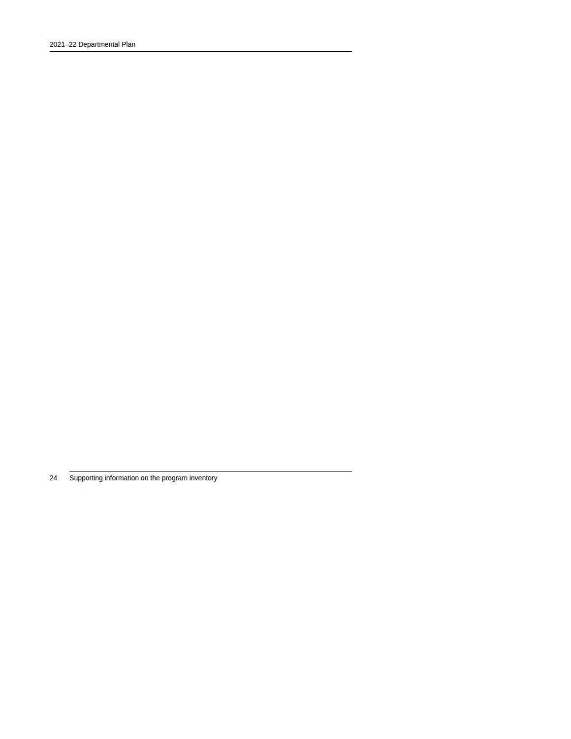2021–22 Departmental Plan
24
Supporting information on the program inventory